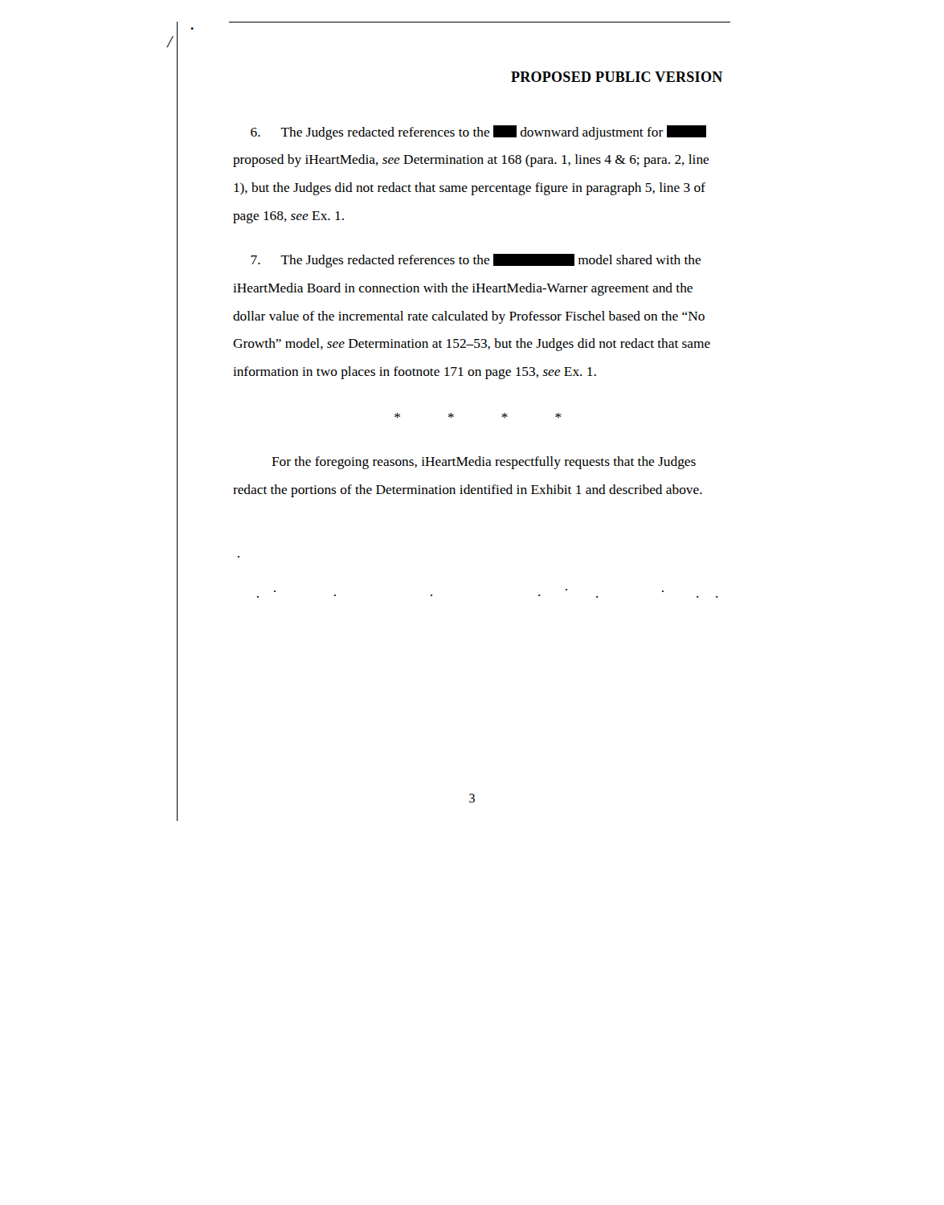•
/
PROPOSED PUBLIC VERSION
6. The Judges redacted references to the downward adjustment for proposed by iHeartMedia, see Determination at 168 (para. 1, lines 4 & 6; para. 2, line 1), but the Judges did not redact that same percentage figure in paragraph 5, line 3 of page 168, see Ex. 1.
7. The Judges redacted references to the model shared with the iHeartMedia Board in connection with the iHeartMedia-Warner agreement and the dollar value of the incremental rate calculated by Professor Fischel based on the “No Growth” model, see Determination at 152–53, but the Judges did not redact that same information in two places in footnote 171 on page 153, see Ex. 1.
* * * *
For the foregoing reasons, iHeartMedia respectfully requests that the Judges redact the portions of the Determination identified in Exhibit 1 and described above.
. . . . . . . . . . .
3